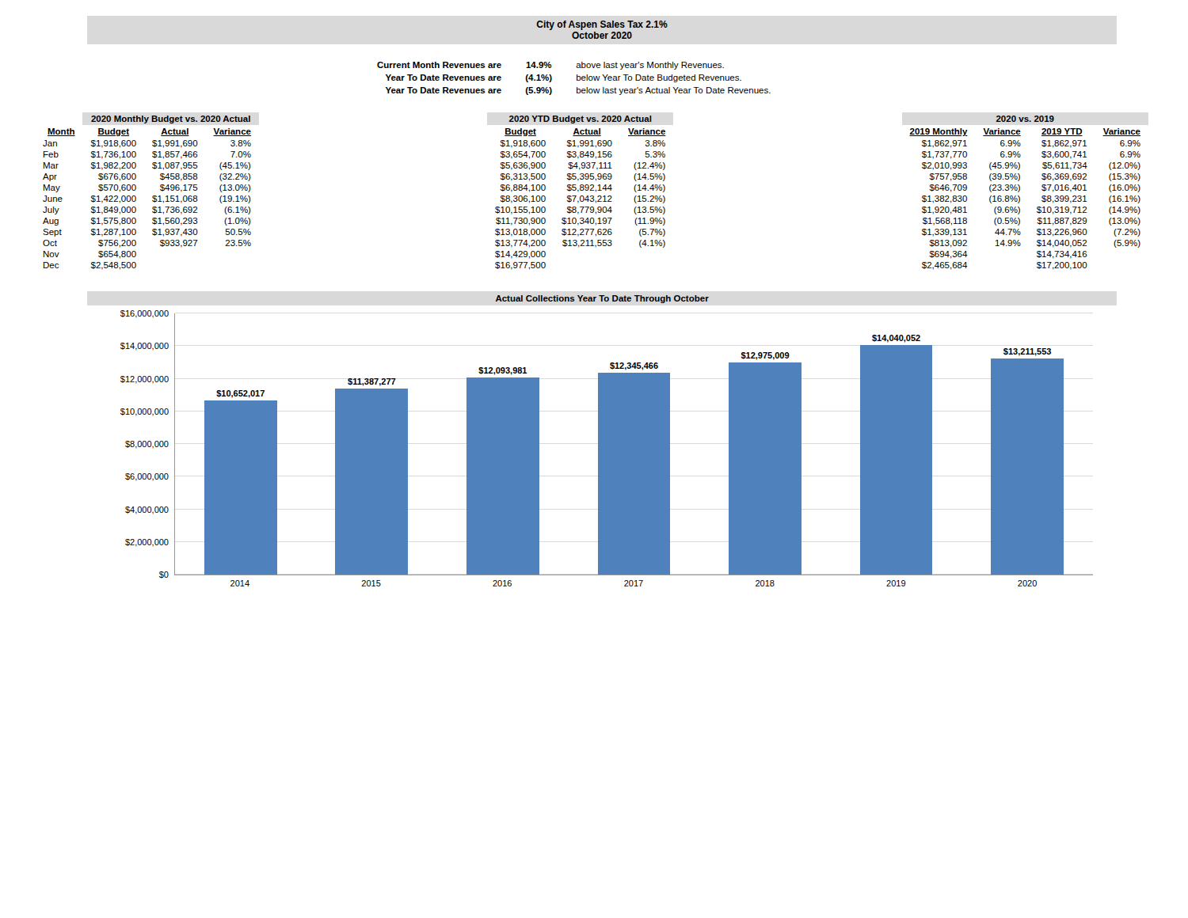City of Aspen Sales Tax 2.1%
October 2020
| Current Month Revenues are | 14.9% | above last year's Monthly Revenues. |
| Year To Date Revenues are | (4.1%) | below Year To Date Budgeted Revenues. |
| Year To Date Revenues are | (5.9%) | below last year's Actual Year To Date Revenues. |
| | 2020 Monthly Budget vs. 2020 Actual |
| Month | Budget | Actual | Variance |
| Jan | $1,918,600 | $1,991,690 | 3.8% |
| Feb | $1,736,100 | $1,857,466 | 7.0% |
| Mar | $1,982,200 | $1,087,955 | (45.1%) |
| Apr | $676,600 | $458,858 | (32.2%) |
| May | $570,600 | $496,175 | (13.0%) |
| June | $1,422,000 | $1,151,068 | (19.1%) |
| July | $1,849,000 | $1,736,692 | (6.1%) |
| Aug | $1,575,800 | $1,560,293 | (1.0%) |
| Sept | $1,287,100 | $1,937,430 | 50.5% |
| Oct | $756,200 | $933,927 | 23.5% |
| Nov | $654,800 | | |
| Dec | $2,548,500 | | |
2020 YTD Budget vs. 2020 Actual
| Budget | Actual | Variance |
| --- | --- | --- |
| $1,918,600 | $1,991,690 | 3.8% |
| $3,654,700 | $3,849,156 | 5.3% |
| $5,636,900 | $4,937,111 | (12.4%) |
| $6,313,500 | $5,395,969 | (14.5%) |
| $6,884,100 | $5,892,144 | (14.4%) |
| $8,306,100 | $7,043,212 | (15.2%) |
| $10,155,100 | $8,779,904 | (13.5%) |
| $11,730,900 | $10,340,197 | (11.9%) |
| $13,018,000 | $12,277,626 | (5.7%) |
| $13,774,200 | $13,211,553 | (4.1%) |
| $14,429,000 | | |
| $16,977,500 | | |
2020 vs. 2019
| 2019 Monthly | Variance | 2019 YTD | Variance |
| --- | --- | --- | --- |
| $1,862,971 | 6.9% | $1,862,971 | 6.9% |
| $1,737,770 | 6.9% | $3,600,741 | 6.9% |
| $2,010,993 | (45.9%) | $5,611,734 | (12.0%) |
| $757,958 | (39.5%) | $6,369,692 | (15.3%) |
| $646,709 | (23.3%) | $7,016,401 | (16.0%) |
| $1,382,830 | (16.8%) | $8,399,231 | (16.1%) |
| $1,920,481 | (9.6%) | $10,319,712 | (14.9%) |
| $1,568,118 | (0.5%) | $11,887,829 | (13.0%) |
| $1,339,131 | 44.7% | $13,226,960 | (7.2%) |
| $813,092 | 14.9% | $14,040,052 | (5.9%) |
| $694,364 | | $14,734,416 | |
| $2,465,684 | | $17,200,100 | |
Actual Collections Year To Date Through October
$0
$2,000,000
$4,000,000
$6,000,000
$8,000,000
$10,000,000
$12,000,000
$14,000,000
$16,000,000
$10,652,017
$11,387,277
$12,093,981
$12,345,466
$12,975,009
$14,040,052
$13,211,553
2014
2015
2016
2017
2018
2019
2020